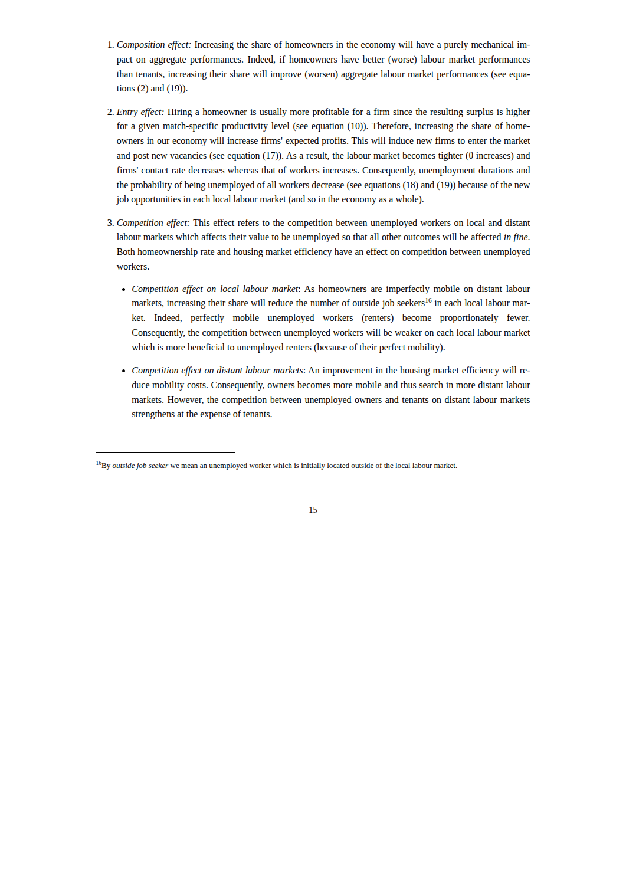Composition effect: Increasing the share of homeowners in the economy will have a purely mechanical impact on aggregate performances. Indeed, if homeowners have better (worse) labour market performances than tenants, increasing their share will improve (worsen) aggregate labour market performances (see equations (2) and (19)).
Entry effect: Hiring a homeowner is usually more profitable for a firm since the resulting surplus is higher for a given match-specific productivity level (see equation (10)). Therefore, increasing the share of homeowners in our economy will increase firms' expected profits. This will induce new firms to enter the market and post new vacancies (see equation (17)). As a result, the labour market becomes tighter (θ increases) and firms' contact rate decreases whereas that of workers increases. Consequently, unemployment durations and the probability of being unemployed of all workers decrease (see equations (18) and (19)) because of the new job opportunities in each local labour market (and so in the economy as a whole).
Competition effect: This effect refers to the competition between unemployed workers on local and distant labour markets which affects their value to be unemployed so that all other outcomes will be affected in fine. Both homeownership rate and housing market efficiency have an effect on competition between unemployed workers.
Competition effect on local labour market: As homeowners are imperfectly mobile on distant labour markets, increasing their share will reduce the number of outside job seekers16 in each local labour market. Indeed, perfectly mobile unemployed workers (renters) become proportionately fewer. Consequently, the competition between unemployed workers will be weaker on each local labour market which is more beneficial to unemployed renters (because of their perfect mobility).
Competition effect on distant labour markets: An improvement in the housing market efficiency will reduce mobility costs. Consequently, owners becomes more mobile and thus search in more distant labour markets. However, the competition between unemployed owners and tenants on distant labour markets strengthens at the expense of tenants.
16By outside job seeker we mean an unemployed worker which is initially located outside of the local labour market.
15